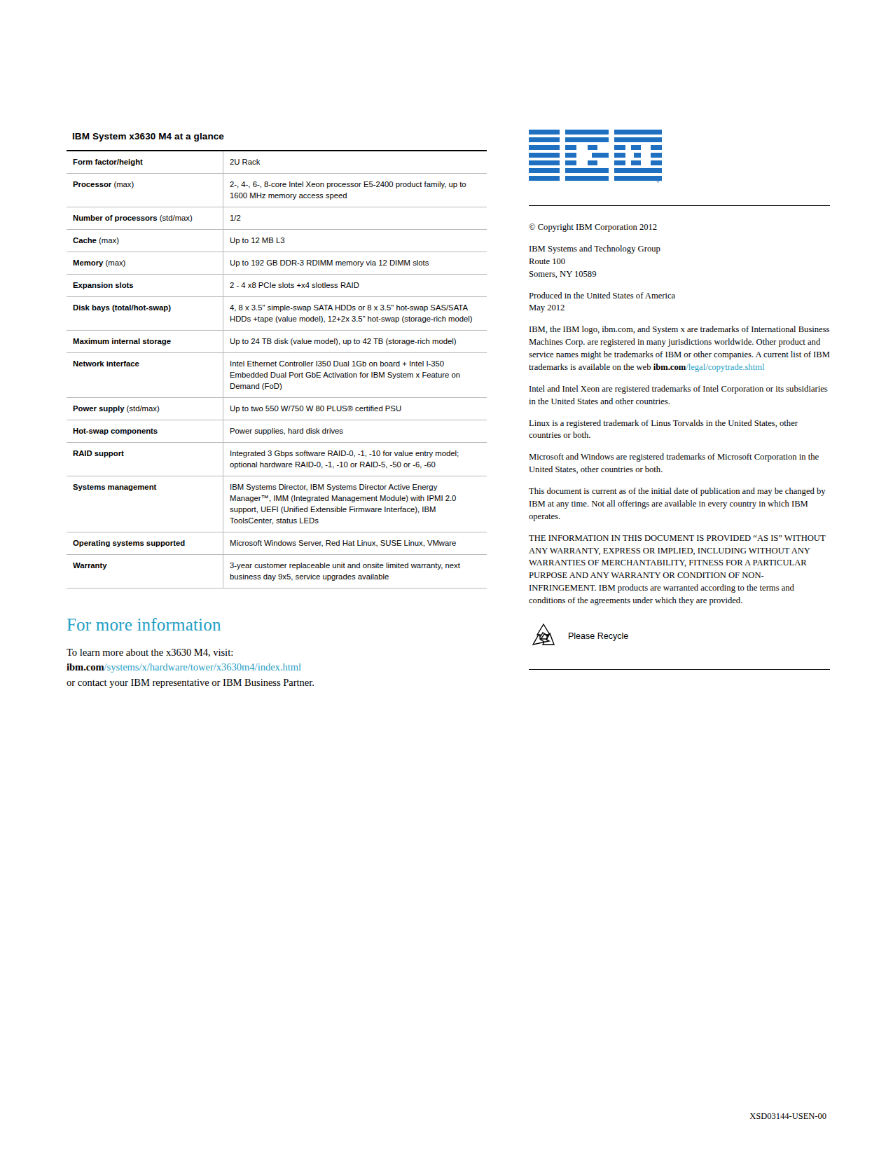IBM System x3630 M4 at a glance
| Form factor/height | 2U Rack |
| Processor (max) | 2-, 4-, 6-, 8-core Intel Xeon processor E5-2400 product family, up to 1600 MHz memory access speed |
| Number of processors (std/max) | 1/2 |
| Cache (max) | Up to 12 MB L3 |
| Memory (max) | Up to 192 GB DDR-3 RDIMM memory via 12 DIMM slots |
| Expansion slots | 2 - 4 x8 PCIe slots +x4 slotless RAID |
| Disk bays (total/hot-swap) | 4, 8 x 3.5" simple-swap SATA HDDs or 8 x 3.5" hot-swap SAS/SATA HDDs +tape (value model), 12+2x 3.5” hot-swap (storage-rich model) |
| Maximum internal storage | Up to 24 TB disk (value model), up to 42 TB (storage-rich model) |
| Network interface | Intel Ethernet Controller I350 Dual 1Gb on board + Intel I-350 Embedded Dual Port GbE Activation for IBM System x Feature on Demand (FoD) |
| Power supply (std/max) | Up to two 550 W/750 W 80 PLUS® certified PSU |
| Hot-swap components | Power supplies, hard disk drives |
| RAID support | Integrated 3 Gbps software RAID-0, -1, -10 for value entry model; optional hardware RAID-0, -1, -10 or RAID-5, -50 or -6, -60 |
| Systems management | IBM Systems Director, IBM Systems Director Active Energy Manager™, IMM (Integrated Management Module) with IPMI 2.0 support, UEFI (Unified Extensible Firmware Interface), IBM ToolsCenter, status LEDs |
| Operating systems supported | Microsoft Windows Server, Red Hat Linux, SUSE Linux, VMware |
| Warranty | 3-year customer replaceable unit and onsite limited warranty, next business day 9x5, service upgrades available |
For more information
To learn more about the x3630 M4, visit:
ibm.com/systems/x/hardware/tower/x3630m4/index.html
or contact your IBM representative or IBM Business Partner.
®
© Copyright IBM Corporation 2012
IBM Systems and Technology Group
Route 100
Somers, NY 10589
Produced in the United States of America
May 2012
IBM, the IBM logo, ibm.com, and System x are trademarks of International Business Machines Corp. are registered in many jurisdictions worldwide. Other product and service names might be trademarks of IBM or other companies. A current list of IBM trademarks is available on the web ibm.com/legal/copytrade.shtml
Intel and Intel Xeon are registered trademarks of Intel Corporation or its subsidiaries in the United States and other countries.
Linux is a registered trademark of Linus Torvalds in the United States, other countries or both.
Microsoft and Windows are registered trademarks of Microsoft Corporation in the United States, other countries or both.
This document is current as of the initial date of publication and may be changed by IBM at any time. Not all offerings are available in every country in which IBM operates.
THE INFORMATION IN THIS DOCUMENT IS PROVIDED “AS IS” WITHOUT ANY WARRANTY, EXPRESS OR IMPLIED, INCLUDING WITHOUT ANY WARRANTIES OF MERCHANTABILITY, FITNESS FOR A PARTICULAR PURPOSE AND ANY WARRANTY OR CONDITION OF NON-INFRINGEMENT. IBM products are warranted according to the terms and conditions of the agreements under which they are provided.
Please Recycle
XSD03144-USEN-00